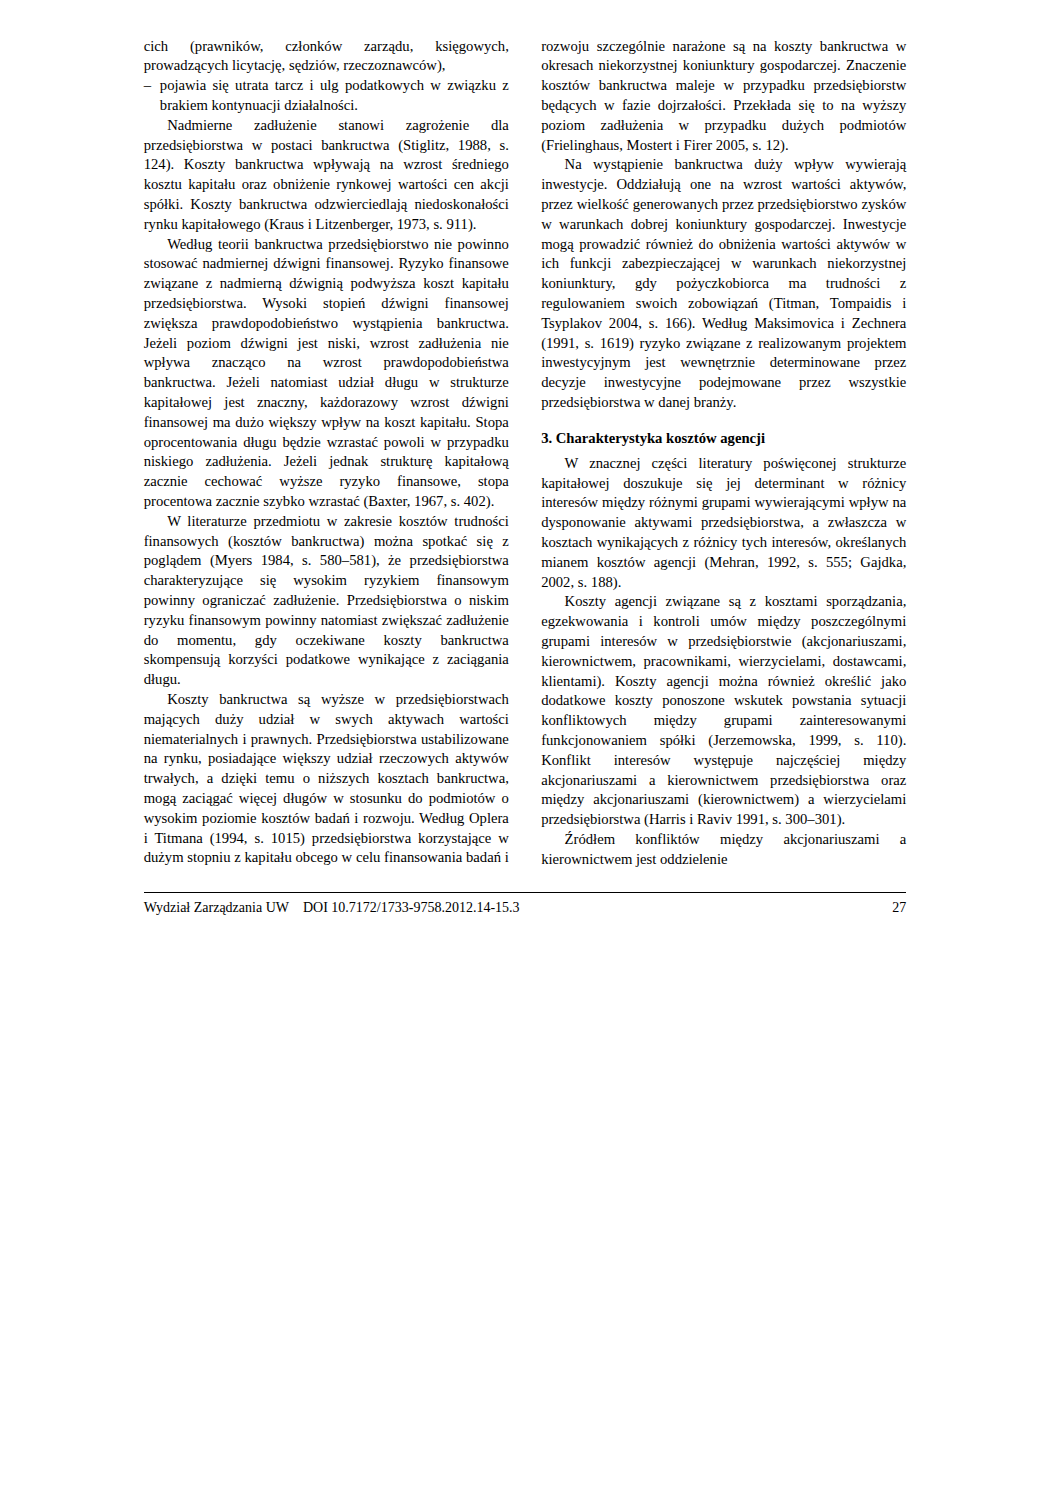cich (prawników, członków zarządu, księgowych, prowadzących licytację, sędziów, rzeczoznawców),
pojawia się utrata tarcz i ulg podatkowych w związku z brakiem kontynuacji działalności.
Nadmierne zadłużenie stanowi zagrożenie dla przedsiębiorstwa w postaci bankructwa (Stiglitz, 1988, s. 124). Koszty bankructwa wpływają na wzrost średniego kosztu kapitału oraz obniżenie rynkowej wartości cen akcji spółki. Koszty bankructwa odzwierciedlają niedoskonałości rynku kapitałowego (Kraus i Litzenberger, 1973, s. 911).
Według teorii bankructwa przedsiębiorstwo nie powinno stosować nadmiernej dźwigni finansowej. Ryzyko finansowe związane z nadmierną dźwignią podwyższa koszt kapitału przedsiębiorstwa. Wysoki stopień dźwigni finansowej zwiększa prawdopodobieństwo wystąpienia bankructwa. Jeżeli poziom dźwigni jest niski, wzrost zadłużenia nie wpływa znacząco na wzrost prawdopodobieństwa bankructwa. Jeżeli natomiast udział długu w strukturze kapitałowej jest znaczny, każdorazowy wzrost dźwigni finansowej ma dużo większy wpływ na koszt kapitału. Stopa oprocentowania długu będzie wzrastać powoli w przypadku niskiego zadłużenia. Jeżeli jednak strukturę kapitałową zacznie cechować wyższe ryzyko finansowe, stopa procentowa zacznie szybko wzrastać (Baxter, 1967, s. 402).
W literaturze przedmiotu w zakresie kosztów trudności finansowych (kosztów bankructwa) można spotkać się z poglądem (Myers 1984, s. 580–581), że przedsiębiorstwa charakteryzujące się wysokim ryzykiem finansowym powinny ograniczać zadłużenie. Przedsiębiorstwa o niskim ryzyku finansowym powinny natomiast zwiększać zadłużenie do momentu, gdy oczekiwane koszty bankructwa skompensują korzyści podatkowe wynikające z zaciągania długu.
Koszty bankructwa są wyższe w przedsiębiorstwach mających duży udział w swych aktywach wartości niematerialnych i prawnych. Przedsiębiorstwa ustabilizowane na rynku, posiadające większy udział rzeczowych aktywów trwałych, a dzięki temu o niższych kosztach bankructwa, mogą zaciągać więcej długów w stosunku do podmiotów o wysokim poziomie kosztów badań i rozwoju. Według Oplera i Titmana (1994, s. 1015) przedsiębiorstwa korzystające w dużym stopniu z kapitału obcego w celu finansowania badań i rozwoju szczególnie narażone są na koszty bankructwa w okresach niekorzystnej koniunktury gospodarczej. Znaczenie kosztów bankructwa maleje w przypadku przedsiębiorstw będących w fazie dojrzałości. Przekłada się to na wyższy poziom zadłużenia w przypadku dużych podmiotów (Frielinghaus, Mostert i Firer 2005, s. 12).
Na wystąpienie bankructwa duży wpływ wywierają inwestycje. Oddziałują one na wzrost wartości aktywów, przez wielkość generowanych przez przedsiębiorstwo zysków w warunkach dobrej koniunktury gospodarczej. Inwestycje mogą prowadzić również do obniżenia wartości aktywów w ich funkcji zabezpieczającej w warunkach niekorzystnej koniunktury, gdy pożyczkobiorca ma trudności z regulowaniem swoich zobowiązań (Titman, Tompaidis i Tsyplakov 2004, s. 166). Według Maksimovica i Zechnera (1991, s. 1619) ryzyko związane z realizowanym projektem inwestycyjnym jest wewnętrznie determinowane przez decyzje inwestycyjne podejmowane przez wszystkie przedsiębiorstwa w danej branży.
3. Charakterystyka kosztów agencji
W znacznej części literatury poświęconej strukturze kapitałowej doszukuje się jej determinant w różnicy interesów między różnymi grupami wywierającymi wpływ na dysponowanie aktywami przedsiębiorstwa, a zwłaszcza w kosztach wynikających z różnicy tych interesów, określanych mianem kosztów agencji (Mehran, 1992, s. 555; Gajdka, 2002, s. 188).
Koszty agencji związane są z kosztami sporządzania, egzekwowania i kontroli umów między poszczególnymi grupami interesów w przedsiębiorstwie (akcjonariuszami, kierownictwem, pracownikami, wierzycielami, dostawcami, klientami). Koszty agencji można również określić jako dodatkowe koszty ponoszone wskutek powstania sytuacji konfliktowych między grupami zainteresowanymi funkcjonowaniem spółki (Jerzemowska, 1999, s. 110). Konflikt interesów występuje najczęściej między akcjonariuszami a kierownictwem przedsiębiorstwa oraz między akcjonariuszami (kierownictwem) a wierzycielami przedsiębiorstwa (Harris i Raviv 1991, s. 300–301).
Źródłem konfliktów między akcjonariuszami a kierownictwem jest oddzielenie
Wydział Zarządzania UW DOI 10.7172/1733-9758.2012.14-15.3 27